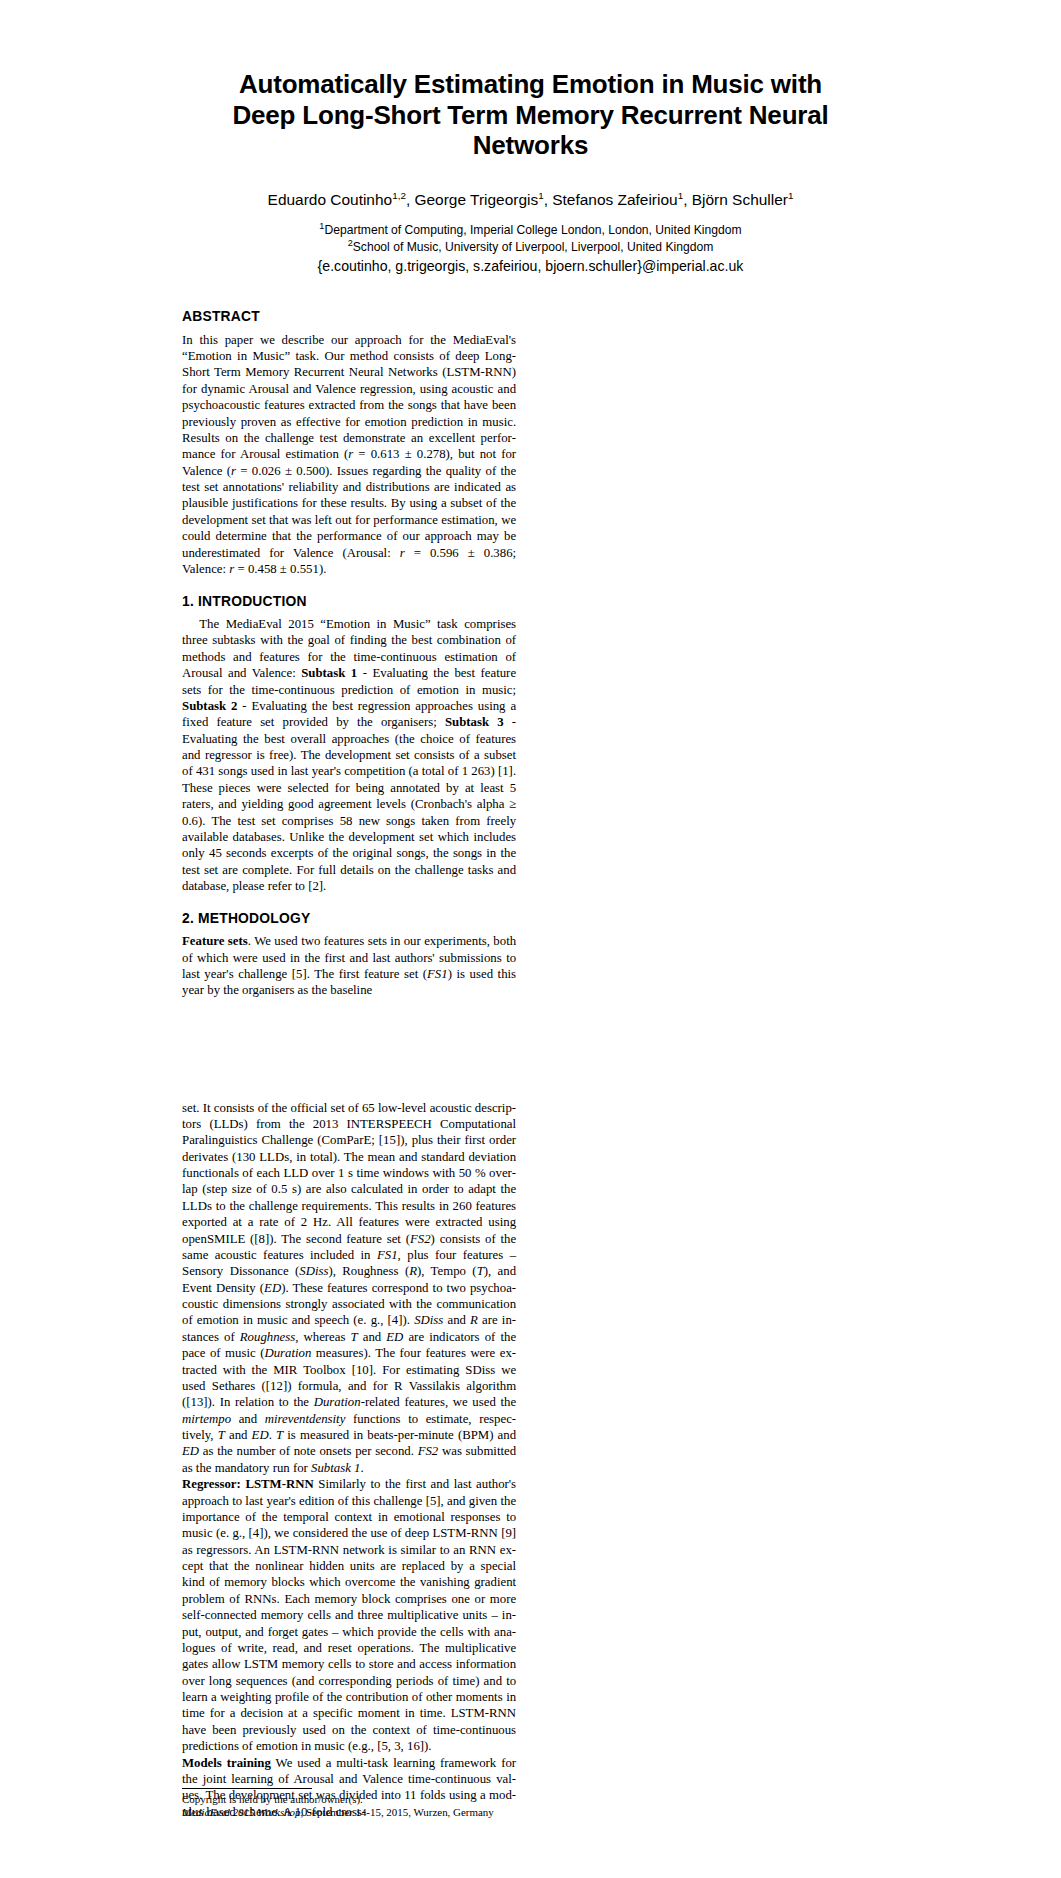Automatically Estimating Emotion in Music with
Deep Long-Short Term Memory Recurrent Neural Networks
Eduardo Coutinho1,2, George Trigeorgis1, Stefanos Zafeiriou1, Björn Schuller1
1Department of Computing, Imperial College London, London, United Kingdom
2School of Music, University of Liverpool, Liverpool, United Kingdom
{e.coutinho, g.trigeorgis, s.zafeiriou, bjoern.schuller}@imperial.ac.uk
ABSTRACT
In this paper we describe our approach for the MediaEval's “Emotion in Music” task. Our method consists of deep Long-Short Term Memory Recurrent Neural Networks (LSTM-RNN) for dynamic Arousal and Valence regression, using acoustic and psychoacoustic features extracted from the songs that have been previously proven as effective for emotion prediction in music. Results on the challenge test demonstrate an excellent performance for Arousal estimation (r = 0.613 ± 0.278), but not for Valence (r = 0.026 ± 0.500). Issues regarding the quality of the test set annotations' reliability and distributions are indicated as plausible justifications for these results. By using a subset of the development set that was left out for performance estimation, we could determine that the performance of our approach may be underestimated for Valence (Arousal: r = 0.596 ± 0.386; Valence: r = 0.458 ± 0.551).
1. INTRODUCTION
The MediaEval 2015 “Emotion in Music” task comprises three subtasks with the goal of finding the best combination of methods and features for the time-continuous estimation of Arousal and Valence: Subtask 1 - Evaluating the best feature sets for the time-continuous prediction of emotion in music; Subtask 2 - Evaluating the best regression approaches using a fixed feature set provided by the organisers; Subtask 3 - Evaluating the best overall approaches (the choice of features and regressor is free). The development set consists of a subset of 431 songs used in last year's competition (a total of 1 263) [1]. These pieces were selected for being annotated by at least 5 raters, and yielding good agreement levels (Cronbach's alpha ≥ 0.6). The test set comprises 58 new songs taken from freely available databases. Unlike the development set which includes only 45 seconds excerpts of the original songs, the songs in the test set are complete. For full details on the challenge tasks and database, please refer to [2].
2. METHODOLOGY
Feature sets. We used two features sets in our experiments, both of which were used in the first and last authors' submissions to last year's challenge [5]. The first feature set (FS1) is used this year by the organisers as the baseline
set. It consists of the official set of 65 low-level acoustic descriptors (LLDs) from the 2013 INTERSPEECH Computational Paralinguistics Challenge (ComParE; [15]), plus their first order derivates (130 LLDs, in total). The mean and standard deviation functionals of each LLD over 1 s time windows with 50 % overlap (step size of 0.5 s) are also calculated in order to adapt the LLDs to the challenge requirements. This results in 260 features exported at a rate of 2 Hz. All features were extracted using openSMILE ([8]). The second feature set (FS2) consists of the same acoustic features included in FS1, plus four features – Sensory Dissonance (SDiss), Roughness (R), Tempo (T), and Event Density (ED). These features correspond to two psychoacoustic dimensions strongly associated with the communication of emotion in music and speech (e. g., [4]). SDiss and R are instances of Roughness, whereas T and ED are indicators of the pace of music (Duration measures). The four features were extracted with the MIR Toolbox [10]. For estimating SDiss we used Sethares ([12]) formula, and for R Vassilakis algorithm ([13]). In relation to the Duration-related features, we used the mirtempo and mireventdensity functions to estimate, respectively, T and ED. T is measured in beats-per-minute (BPM) and ED as the number of note onsets per second. FS2 was submitted as the mandatory run for Subtask 1.
Regressor: LSTM-RNN Similarly to the first and last author's approach to last year's edition of this challenge [5], and given the importance of the temporal context in emotional responses to music (e. g., [4]), we considered the use of deep LSTM-RNN [9] as regressors. An LSTM-RNN network is similar to an RNN except that the nonlinear hidden units are replaced by a special kind of memory blocks which overcome the vanishing gradient problem of RNNs. Each memory block comprises one or more self-connected memory cells and three multiplicative units – input, output, and forget gates – which provide the cells with analogues of write, read, and reset operations. The multiplicative gates allow LSTM memory cells to store and access information over long sequences (and corresponding periods of time) and to learn a weighting profile of the contribution of other moments in time for a decision at a specific moment in time. LSTM-RNN have been previously used on the context of time-continuous predictions of emotion in music (e.g., [5, 3, 16]).
Models training We used a multi-task learning framework for the joint learning of Arousal and Valence time-continuous values. The development set was divided into 11 folds using a modulus based scheme. A 10-fold cross-
Copyright is held by the author/owner(s).
MediaEval 2015 Workshop, September 14-15, 2015, Wurzen, Germany